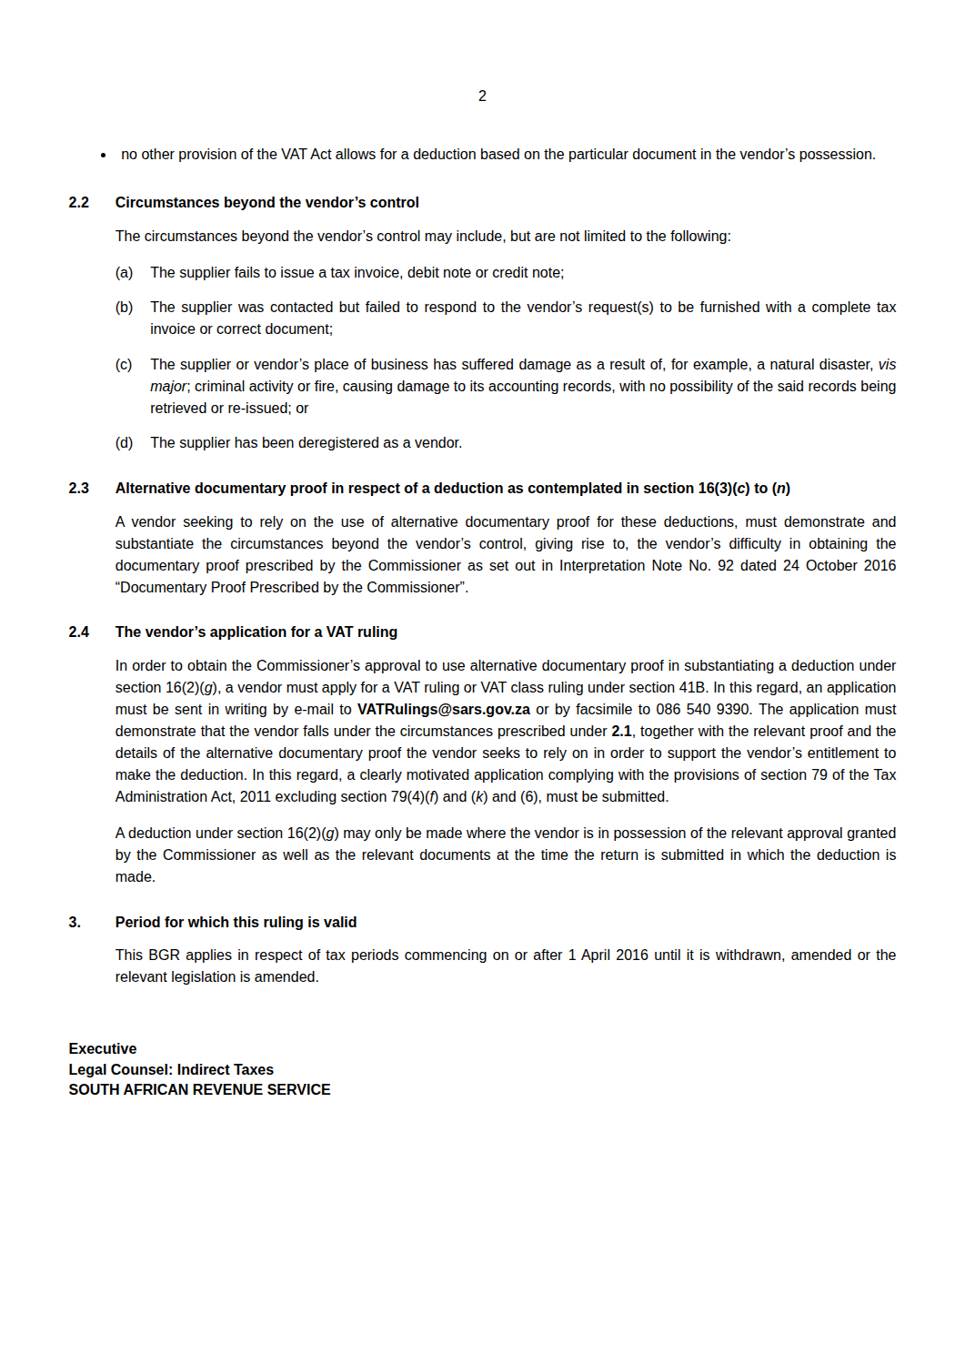2
no other provision of the VAT Act allows for a deduction based on the particular document in the vendor’s possession.
2.2 Circumstances beyond the vendor’s control
The circumstances beyond the vendor’s control may include, but are not limited to the following:
(a) The supplier fails to issue a tax invoice, debit note or credit note;
(b) The supplier was contacted but failed to respond to the vendor’s request(s) to be furnished with a complete tax invoice or correct document;
(c) The supplier or vendor’s place of business has suffered damage as a result of, for example, a natural disaster, vis major; criminal activity or fire, causing damage to its accounting records, with no possibility of the said records being retrieved or re-issued; or
(d) The supplier has been deregistered as a vendor.
2.3 Alternative documentary proof in respect of a deduction as contemplated in section 16(3)(c) to (n)
A vendor seeking to rely on the use of alternative documentary proof for these deductions, must demonstrate and substantiate the circumstances beyond the vendor’s control, giving rise to, the vendor’s difficulty in obtaining the documentary proof prescribed by the Commissioner as set out in Interpretation Note No. 92 dated 24 October 2016 “Documentary Proof Prescribed by the Commissioner”.
2.4 The vendor’s application for a VAT ruling
In order to obtain the Commissioner’s approval to use alternative documentary proof in substantiating a deduction under section 16(2)(g), a vendor must apply for a VAT ruling or VAT class ruling under section 41B. In this regard, an application must be sent in writing by e-mail to VATRulings@sars.gov.za or by facsimile to 086 540 9390. The application must demonstrate that the vendor falls under the circumstances prescribed under 2.1, together with the relevant proof and the details of the alternative documentary proof the vendor seeks to rely on in order to support the vendor’s entitlement to make the deduction. In this regard, a clearly motivated application complying with the provisions of section 79 of the Tax Administration Act, 2011 excluding section 79(4)(f) and (k) and (6), must be submitted.
A deduction under section 16(2)(g) may only be made where the vendor is in possession of the relevant approval granted by the Commissioner as well as the relevant documents at the time the return is submitted in which the deduction is made.
3. Period for which this ruling is valid
This BGR applies in respect of tax periods commencing on or after 1 April 2016 until it is withdrawn, amended or the relevant legislation is amended.
Executive
Legal Counsel: Indirect Taxes
SOUTH AFRICAN REVENUE SERVICE